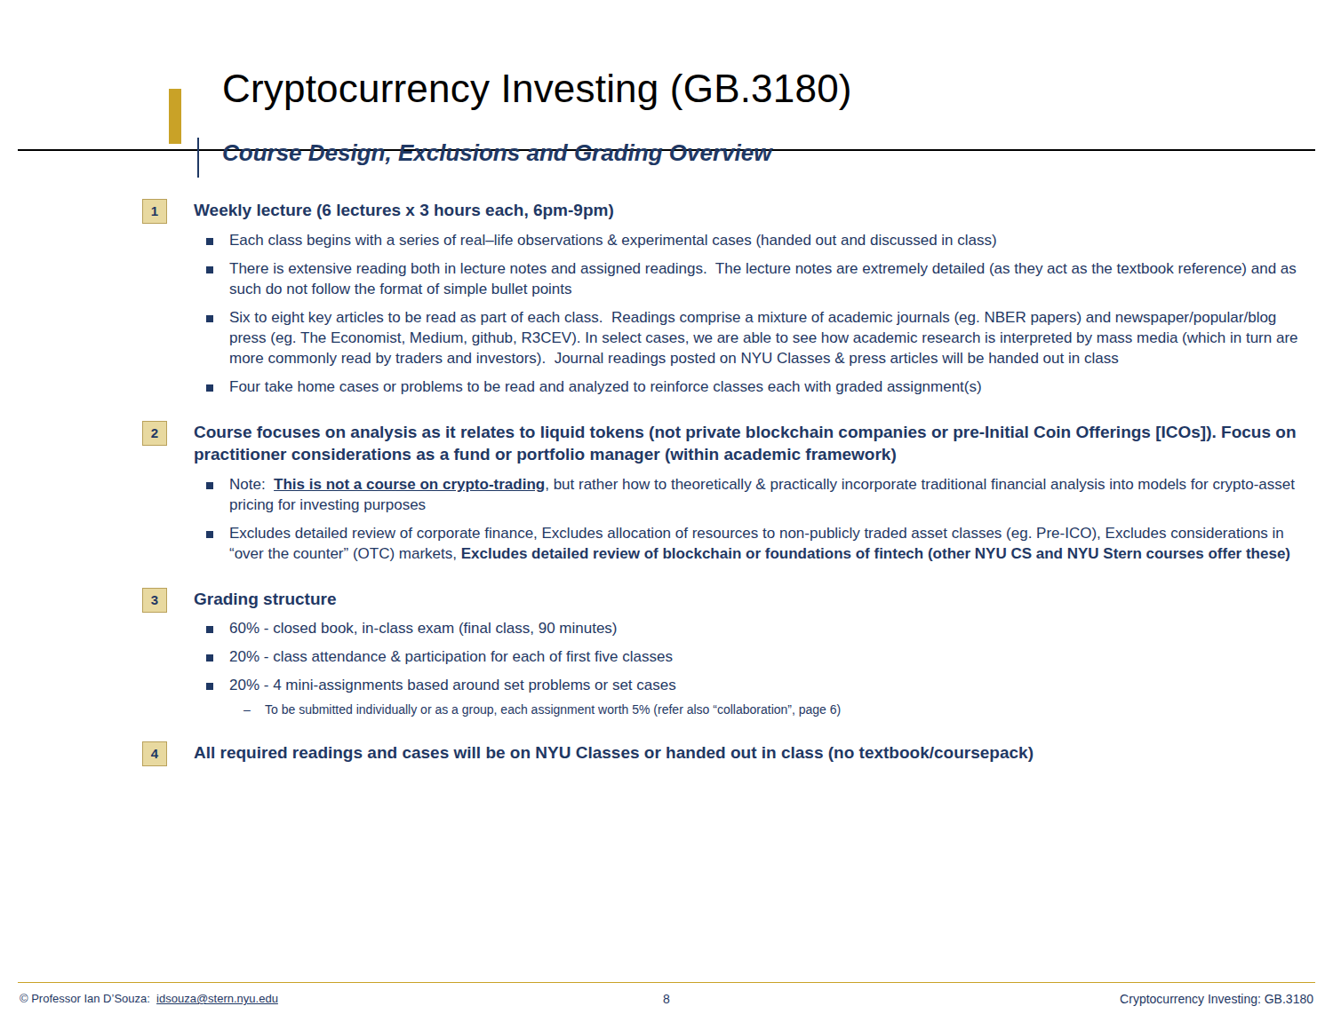Cryptocurrency Investing (GB.3180)
Course Design, Exclusions and Grading Overview
1
Weekly lecture (6 lectures x 3 hours each, 6pm-9pm)
Each class begins with a series of real–life observations & experimental cases (handed out and discussed in class)
There is extensive reading both in lecture notes and assigned readings. The lecture notes are extremely detailed (as they act as the textbook reference) and as such do not follow the format of simple bullet points
Six to eight key articles to be read as part of each class. Readings comprise a mixture of academic journals (eg. NBER papers) and newspaper/popular/blog press (eg. The Economist, Medium, github, R3CEV). In select cases, we are able to see how academic research is interpreted by mass media (which in turn are more commonly read by traders and investors). Journal readings posted on NYU Classes & press articles will be handed out in class
Four take home cases or problems to be read and analyzed to reinforce classes each with graded assignment(s)
2
Course focuses on analysis as it relates to liquid tokens (not private blockchain companies or pre-Initial Coin Offerings [ICOs]). Focus on practitioner considerations as a fund or portfolio manager (within academic framework)
Note: This is not a course on crypto-trading, but rather how to theoretically & practically incorporate traditional financial analysis into models for crypto-asset pricing for investing purposes
Excludes detailed review of corporate finance, Excludes allocation of resources to non-publicly traded asset classes (eg. Pre-ICO), Excludes considerations in “over the counter” (OTC) markets, Excludes detailed review of blockchain or foundations of fintech (other NYU CS and NYU Stern courses offer these)
3
Grading structure
60% - closed book, in-class exam (final class, 90 minutes)
20% - class attendance & participation for each of first five classes
20% - 4 mini-assignments based around set problems or set cases
To be submitted individually or as a group, each assignment worth 5% (refer also “collaboration”, page 6)
4
All required readings and cases will be on NYU Classes or handed out in class (no textbook/coursepack)
© Professor Ian D’Souza: idsouza@stern.nyu.edu
8
Cryptocurrency Investing: GB.3180